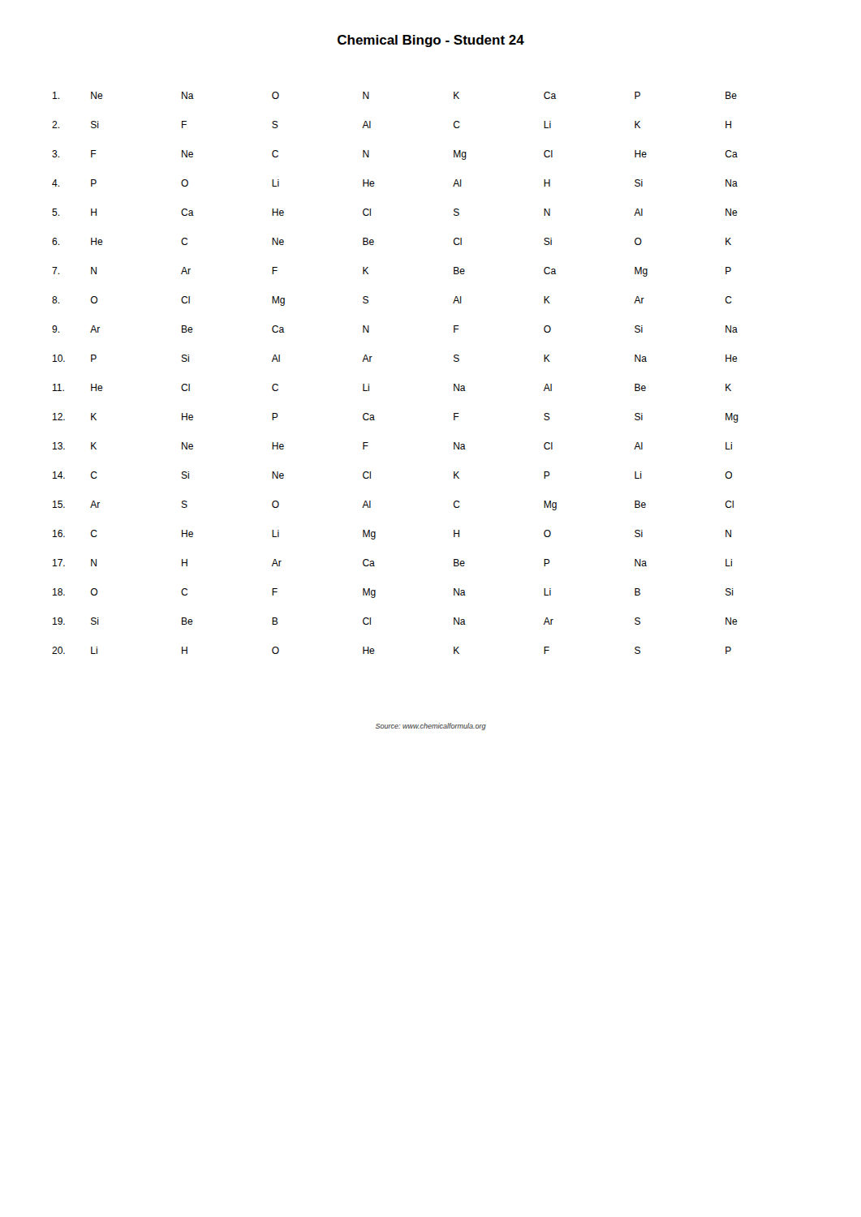Chemical Bingo - Student 24
| 1. | Ne | Na | O | N | K | Ca | P | Be |
| 2. | Si | F | S | Al | C | Li | K | H |
| 3. | F | Ne | C | N | Mg | Cl | He | Ca |
| 4. | P | O | Li | He | Al | H | Si | Na |
| 5. | H | Ca | He | Cl | S | N | Al | Ne |
| 6. | He | C | Ne | Be | Cl | Si | O | K |
| 7. | N | Ar | F | K | Be | Ca | Mg | P |
| 8. | O | Cl | Mg | S | Al | K | Ar | C |
| 9. | Ar | Be | Ca | N | F | O | Si | Na |
| 10. | P | Si | Al | Ar | S | K | Na | He |
| 11. | He | Cl | C | Li | Na | Al | Be | K |
| 12. | K | He | P | Ca | F | S | Si | Mg |
| 13. | K | Ne | He | F | Na | Cl | Al | Li |
| 14. | C | Si | Ne | Cl | K | P | Li | O |
| 15. | Ar | S | O | Al | C | Mg | Be | Cl |
| 16. | C | He | Li | Mg | H | O | Si | N |
| 17. | N | H | Ar | Ca | Be | P | Na | Li |
| 18. | O | C | F | Mg | Na | Li | B | Si |
| 19. | Si | Be | B | Cl | Na | Ar | S | Ne |
| 20. | Li | H | O | He | K | F | S | P |
Source: www.chemicalformula.org